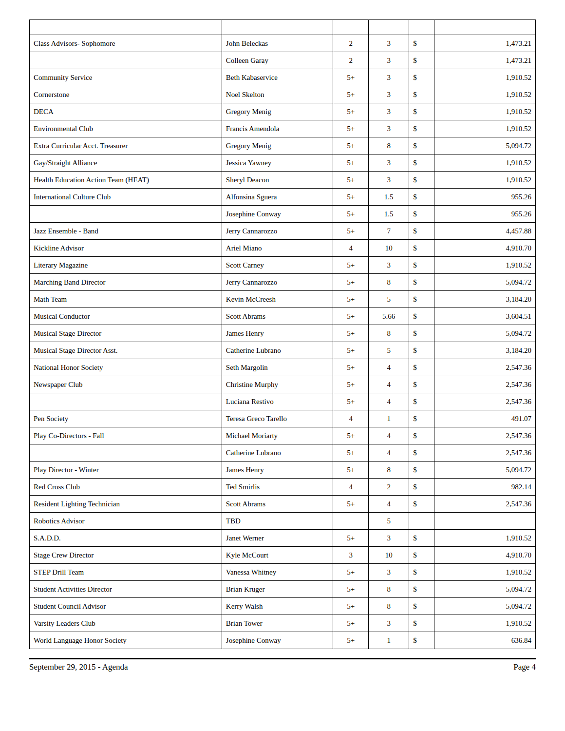| Class Advisors- Sophomore | John Beleckas | 2 | 3 | $ | 1,473.21 |
| | Colleen Garay | 2 | 3 | $ | 1,473.21 |
| Community Service | Beth Kabaservice | 5+ | 3 | $ | 1,910.52 |
| Cornerstone | Noel Skelton | 5+ | 3 | $ | 1,910.52 |
| DECA | Gregory Menig | 5+ | 3 | $ | 1,910.52 |
| Environmental Club | Francis Amendola | 5+ | 3 | $ | 1,910.52 |
| Extra Curricular Acct. Treasurer | Gregory Menig | 5+ | 8 | $ | 5,094.72 |
| Gay/Straight Alliance | Jessica Yawney | 5+ | 3 | $ | 1,910.52 |
| Health Education Action Team (HEAT) | Sheryl Deacon | 5+ | 3 | $ | 1,910.52 |
| International Culture Club | Alfonsina Sguera | 5+ | 1.5 | $ | 955.26 |
| | Josephine Conway | 5+ | 1.5 | $ | 955.26 |
| Jazz Ensemble - Band | Jerry Cannarozzo | 5+ | 7 | $ | 4,457.88 |
| Kickline Advisor | Ariel Miano | 4 | 10 | $ | 4,910.70 |
| Literary Magazine | Scott Carney | 5+ | 3 | $ | 1,910.52 |
| Marching Band Director | Jerry Cannarozzo | 5+ | 8 | $ | 5,094.72 |
| Math Team | Kevin McCreesh | 5+ | 5 | $ | 3,184.20 |
| Musical Conductor | Scott Abrams | 5+ | 5.66 | $ | 3,604.51 |
| Musical Stage Director | James Henry | 5+ | 8 | $ | 5,094.72 |
| Musical Stage Director Asst. | Catherine Lubrano | 5+ | 5 | $ | 3,184.20 |
| National Honor Society | Seth Margolin | 5+ | 4 | $ | 2,547.36 |
| Newspaper Club | Christine Murphy | 5+ | 4 | $ | 2,547.36 |
| | Luciana Restivo | 5+ | 4 | $ | 2,547.36 |
| Pen Society | Teresa Greco Tarello | 4 | 1 | $ | 491.07 |
| Play Co-Directors - Fall | Michael Moriarty | 5+ | 4 | $ | 2,547.36 |
| | Catherine Lubrano | 5+ | 4 | $ | 2,547.36 |
| Play Director - Winter | James Henry | 5+ | 8 | $ | 5,094.72 |
| Red Cross Club | Ted Smirlis | 4 | 2 | $ | 982.14 |
| Resident Lighting Technician | Scott Abrams | 5+ | 4 | $ | 2,547.36 |
| Robotics Advisor | TBD | | 5 | | |
| S.A.D.D. | Janet Werner | 5+ | 3 | $ | 1,910.52 |
| Stage Crew Director | Kyle McCourt | 3 | 10 | $ | 4,910.70 |
| STEP Drill Team | Vanessa Whitney | 5+ | 3 | $ | 1,910.52 |
| Student Activities Director | Brian Kruger | 5+ | 8 | $ | 5,094.72 |
| Student Council Advisor | Kerry Walsh | 5+ | 8 | $ | 5,094.72 |
| Varsity Leaders Club | Brian Tower | 5+ | 3 | $ | 1,910.52 |
| World Language Honor Society | Josephine Conway | 5+ | 1 | $ | 636.84 |
September 29, 2015 - Agenda Page 4